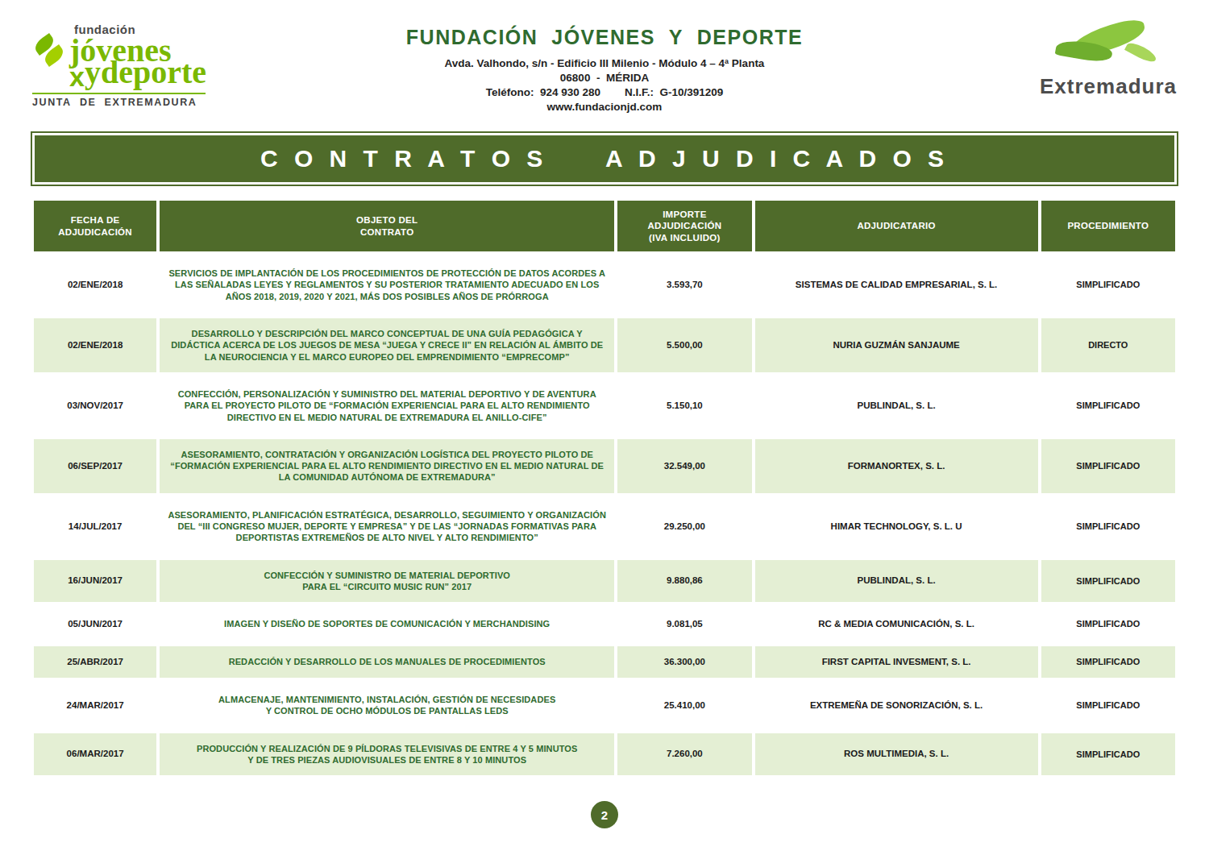fundación
jóvenes
xydeporte
JUNTA DE EXTREMADURA
FUNDACIÓN JÓVENES Y DEPORTE
Avda. Valhondo, s/n - Edificio III Milenio - Módulo 4 – 4ª Planta
06800 - MÉRIDA
Teléfono: 924 930 280 N.I.F.: G-10/391209
www.fundacionjd.com
Extremadura
C O N T R A T O S A D J U D I C A D O S
| Fecha de adjudicación | Objeto del contrato | Importe adjudicación (IVA incluido) | Adjudicatario | Procedimiento |
| --- | --- | --- | --- | --- |
| 02/ENE/2018 | SERVICIOS DE IMPLANTACIÓN DE LOS PROCEDIMIENTOS DE PROTECCIÓN DE DATOS ACORDES A LAS SEÑALADAS LEYES Y REGLAMENTOS Y SU POSTERIOR TRATAMIENTO ADECUADO EN LOS AÑOS 2018, 2019, 2020 Y 2021, MÁS DOS POSIBLES AÑOS DE PRÓRROGA | 3.593,70 | SISTEMAS DE CALIDAD EMPRESARIAL, S. L. | SIMPLIFICADO |
| 02/ENE/2018 | DESARROLLO Y DESCRIPCIÓN DEL MARCO CONCEPTUAL DE UNA GUÍA PEDAGÓGICA Y DIDÁCTICA ACERCA DE LOS JUEGOS DE MESA “JUEGA Y CRECE II” EN RELACIÓN AL ÁMBITO DE LA NEUROCIENCIA Y EL MARCO EUROPEO DEL EMPRENDIMIENTO “EMPRECOMP” | 5.500,00 | NURIA GUZMÁN SANJAUME | DIRECTO |
| 03/NOV/2017 | CONFECCIÓN, PERSONALIZACIÓN Y SUMINISTRO DEL MATERIAL DEPORTIVO Y DE AVENTURA PARA EL PROYECTO PILOTO DE “FORMACIÓN EXPERIENCIAL PARA EL ALTO RENDIMIENTO DIRECTIVO EN EL MEDIO NATURAL DE EXTREMADURA EL ANILLO-CIFE” | 5.150,10 | PUBLINDAL, S. L. | SIMPLIFICADO |
| 06/SEP/2017 | ASESORAMIENTO, CONTRATACIÓN Y ORGANIZACIÓN LOGÍSTICA DEL PROYECTO PILOTO DE “FORMACIÓN EXPERIENCIAL PARA EL ALTO RENDIMIENTO DIRECTIVO EN EL MEDIO NATURAL DE LA COMUNIDAD AUTÓNOMA DE EXTREMADURA” | 32.549,00 | FORMANORTEX, S. L. | SIMPLIFICADO |
| 14/JUL/2017 | ASESORAMIENTO, PLANIFICACIÓN ESTRATÉGICA, DESARROLLO, SEGUIMIENTO Y ORGANIZACIÓN DEL “III CONGRESO MUJER, DEPORTE Y EMPRESA” Y DE LAS “JORNADAS FORMATIVAS PARA DEPORTISTAS EXTREMEÑOS DE ALTO NIVEL Y ALTO RENDIMIENTO” | 29.250,00 | HIMAR TECHNOLOGY, S. L. U | SIMPLIFICADO |
| 16/JUN/2017 | CONFECCIÓN Y SUMINISTRO DE MATERIAL DEPORTIVO PARA EL “CIRCUITO MUSIC RUN” 2017 | 9.880,86 | PUBLINDAL, S. L. | SIMPLIFICADO |
| 05/JUN/2017 | IMAGEN Y DISEÑO DE SOPORTES DE COMUNICACIÓN Y MERCHANDISING | 9.081,05 | RC & MEDIA COMUNICACIÓN, S. L. | SIMPLIFICADO |
| 25/ABR/2017 | REDACCIÓN Y DESARROLLO DE LOS MANUALES DE PROCEDIMIENTOS | 36.300,00 | FIRST CAPITAL INVESMENT, S. L. | SIMPLIFICADO |
| 24/MAR/2017 | ALMACENAJE, MANTENIMIENTO, INSTALACIÓN, GESTIÓN DE NECESIDADES Y CONTROL DE OCHO MÓDULOS DE PANTALLAS LEDS | 25.410,00 | EXTREMEÑA DE SONORIZACIÓN, S. L. | SIMPLIFICADO |
| 06/MAR/2017 | PRODUCCIÓN Y REALIZACIÓN DE 9 PÍLDORAS TELEVISIVAS DE ENTRE 4 Y 5 MINUTOS Y DE TRES PIEZAS AUDIOVISUALES DE ENTRE 8 Y 10 MINUTOS | 7.260,00 | ROS MULTIMEDIA, S. L. | SIMPLIFICADO |
2